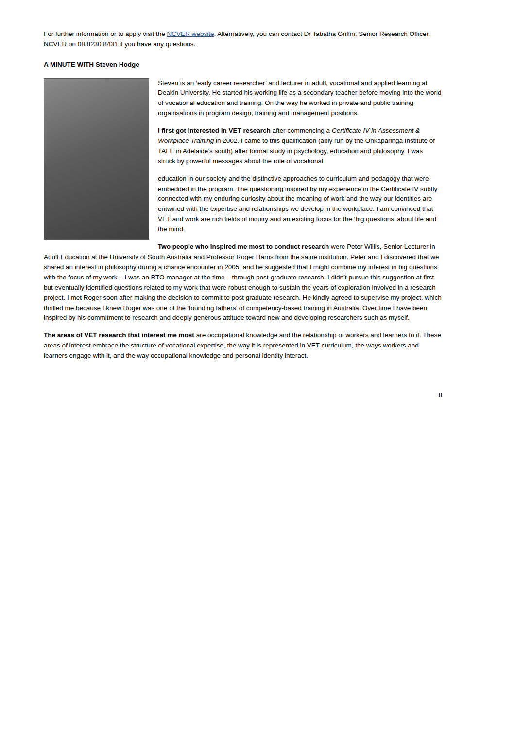For further information or to apply visit the NCVER website. Alternatively, you can contact Dr Tabatha Griffin, Senior Research Officer, NCVER on 08 8230 8431 if you have any questions.
A MINUTE WITH Steven Hodge
Steven is an ‘early career researcher’ and lecturer in adult, vocational and applied learning at Deakin University. He started his working life as a secondary teacher before moving into the world of vocational education and training. On the way he worked in private and public training organisations in program design, training and management positions.
I first got interested in VET research after commencing a Certificate IV in Assessment & Workplace Training in 2002. I came to this qualification (ably run by the Onkaparinga Institute of TAFE in Adelaide’s south) after formal study in psychology, education and philosophy. I was struck by powerful messages about the role of vocational
education in our society and the distinctive approaches to curriculum and pedagogy that were embedded in the program. The questioning inspired by my experience in the Certificate IV subtly connected with my enduring curiosity about the meaning of work and the way our identities are entwined with the expertise and relationships we develop in the workplace. I am convinced that VET and work are rich fields of inquiry and an exciting focus for the ‘big questions’ about life and the mind.
Two people who inspired me most to conduct research were Peter Willis, Senior Lecturer in Adult Education at the University of South Australia and Professor Roger Harris from the same institution. Peter and I discovered that we shared an interest in philosophy during a chance encounter in 2005, and he suggested that I might combine my interest in big questions with the focus of my work – I was an RTO manager at the time – through post-graduate research. I didn’t pursue this suggestion at first but eventually identified questions related to my work that were robust enough to sustain the years of exploration involved in a research project. I met Roger soon after making the decision to commit to post graduate research. He kindly agreed to supervise my project, which thrilled me because I knew Roger was one of the ‘founding fathers’ of competency-based training in Australia. Over time I have been inspired by his commitment to research and deeply generous attitude toward new and developing researchers such as myself.
The areas of VET research that interest me most are occupational knowledge and the relationship of workers and learners to it. These areas of interest embrace the structure of vocational expertise, the way it is represented in VET curriculum, the ways workers and learners engage with it, and the way occupational knowledge and personal identity interact.
8